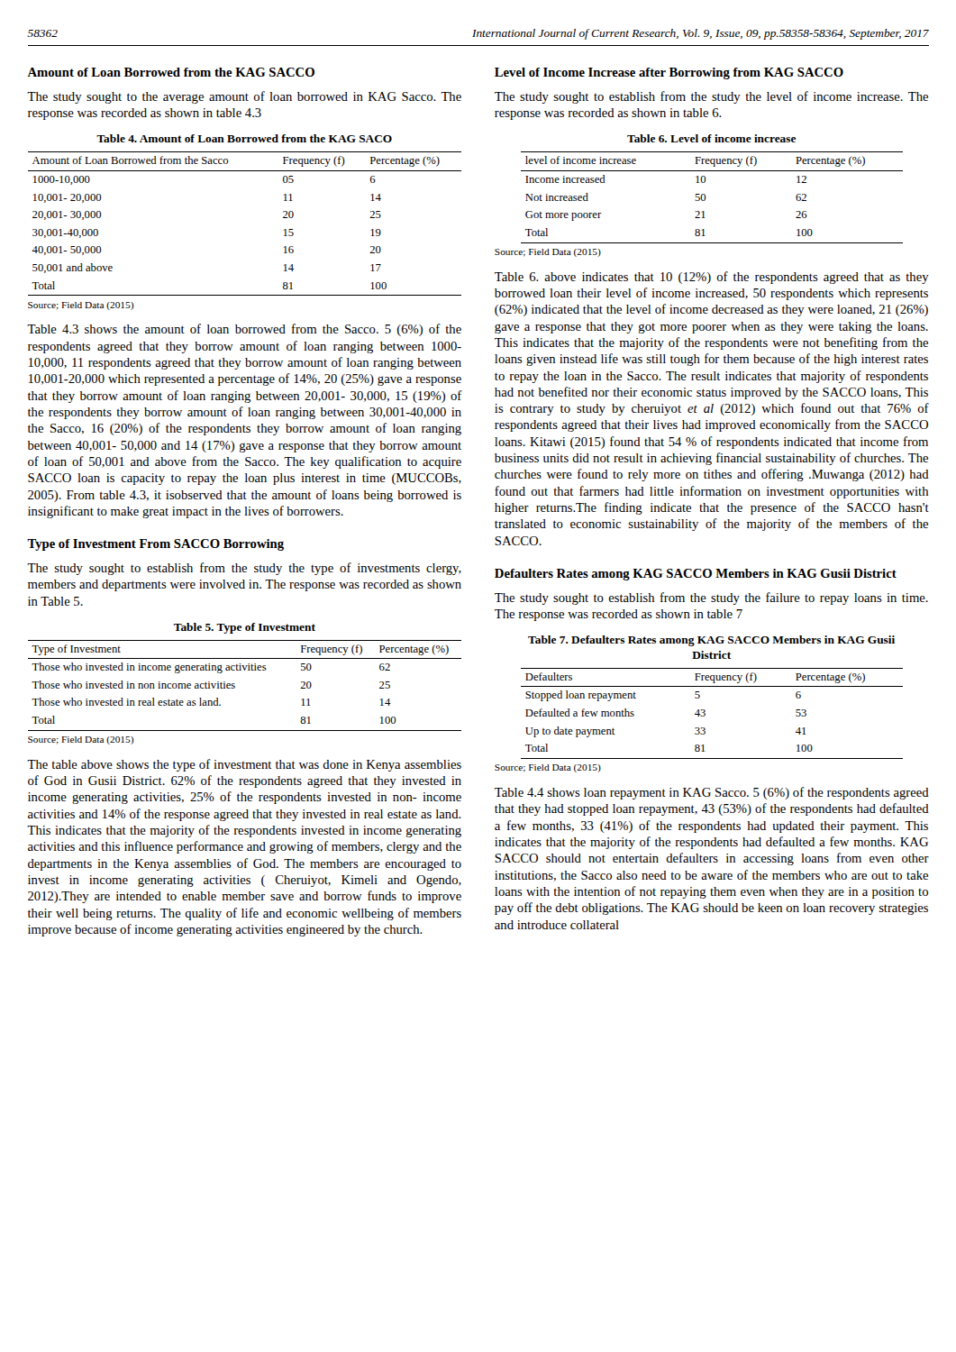58362 International Journal of Current Research, Vol. 9, Issue, 09, pp.58358-58364, September, 2017
Amount of Loan Borrowed from the KAG SACCO
The study sought to the average amount of loan borrowed in KAG Sacco. The response was recorded as shown in table 4.3
Table 4. Amount of Loan Borrowed from the KAG SACO
| Amount of Loan Borrowed from the Sacco | Frequency (f) | Percentage (%) |
| --- | --- | --- |
| 1000-10,000 | 05 | 6 |
| 10,001- 20,000 | 11 | 14 |
| 20,001- 30,000 | 20 | 25 |
| 30,001-40,000 | 15 | 19 |
| 40,001- 50,000 | 16 | 20 |
| 50,001 and above | 14 | 17 |
| Total | 81 | 100 |
Source; Field Data (2015)
Table 4.3 shows the amount of loan borrowed from the Sacco. 5 (6%) of the respondents agreed that they borrow amount of loan ranging between 1000- 10,000, 11 respondents agreed that they borrow amount of loan ranging between 10,001-20,000 which represented a percentage of 14%, 20 (25%) gave a response that they borrow amount of loan ranging between 20,001- 30,000, 15 (19%) of the respondents they borrow amount of loan ranging between 30,001-40,000 in the Sacco, 16 (20%) of the respondents they borrow amount of loan ranging between 40,001- 50,000 and 14 (17%) gave a response that they borrow amount of loan of 50,001 and above from the Sacco. The key qualification to acquire SACCO loan is capacity to repay the loan plus interest in time (MUCCOBs, 2005). From table 4.3, it isobserved that the amount of loans being borrowed is insignificant to make great impact in the lives of borrowers.
Type of Investment From SACCO Borrowing
The study sought to establish from the study the type of investments clergy, members and departments were involved in. The response was recorded as shown in Table 5.
Table 5. Type of Investment
| Type of Investment | Frequency (f) | Percentage (%) |
| --- | --- | --- |
| Those who invested in income generating activities | 50 | 62 |
| Those who invested in non income activities | 20 | 25 |
| Those who invested in real estate as land. | 11 | 14 |
| Total | 81 | 100 |
Source; Field Data (2015)
The table above shows the type of investment that was done in Kenya assemblies of God in Gusii District. 62% of the respondents agreed that they invested in income generating activities, 25% of the respondents invested in non- income activities and 14% of the response agreed that they invested in real estate as land. This indicates that the majority of the respondents invested in income generating activities and this influence performance and growing of members, clergy and the departments in the Kenya assemblies of God. The members are encouraged to invest in income generating activities ( Cheruiyot, Kimeli and Ogendo, 2012).They are intended to enable member save and borrow funds to improve their well being returns. The quality of life and economic wellbeing of members improve because of income generating activities engineered by the church.
Level of Income Increase after Borrowing from KAG SACCO
The study sought to establish from the study the level of income increase. The response was recorded as shown in table 6.
Table 6. Level of income increase
| level of income increase | Frequency (f) | Percentage (%) |
| --- | --- | --- |
| Income increased | 10 | 12 |
| Not increased | 50 | 62 |
| Got more poorer | 21 | 26 |
| Total | 81 | 100 |
Source; Field Data (2015)
Table 6. above indicates that 10 (12%) of the respondents agreed that as they borrowed loan their level of income increased, 50 respondents which represents (62%) indicated that the level of income decreased as they were loaned, 21 (26%) gave a response that they got more poorer when as they were taking the loans. This indicates that the majority of the respondents were not benefiting from the loans given instead life was still tough for them because of the high interest rates to repay the loan in the Sacco. The result indicates that majority of respondents had not benefited nor their economic status improved by the SACCO loans, This is contrary to study by cheruiyot et al (2012) which found out that 76% of respondents agreed that their lives had improved economically from the SACCO loans. Kitawi (2015) found that 54 % of respondents indicated that income from business units did not result in achieving financial sustainability of churches. The churches were found to rely more on tithes and offering .Muwanga (2012) had found out that farmers had little information on investment opportunities with higher returns.The finding indicate that the presence of the SACCO hasn't translated to economic sustainability of the majority of the members of the SACCO.
Defaulters Rates among KAG SACCO Members in KAG Gusii District
The study sought to establish from the study the failure to repay loans in time. The response was recorded as shown in table 7
Table 7. Defaulters Rates among KAG SACCO Members in KAG Gusii District
| Defaulters | Frequency (f) | Percentage (%) |
| --- | --- | --- |
| Stopped loan repayment | 5 | 6 |
| Defaulted a few months | 43 | 53 |
| Up to date payment | 33 | 41 |
| Total | 81 | 100 |
Source; Field Data (2015)
Table 4.4 shows loan repayment in KAG Sacco. 5 (6%) of the respondents agreed that they had stopped loan repayment, 43 (53%) of the respondents had defaulted a few months, 33 (41%) of the respondents had updated their payment. This indicates that the majority of the respondents had defaulted a few months. KAG SACCO should not entertain defaulters in accessing loans from even other institutions, the Sacco also need to be aware of the members who are out to take loans with the intention of not repaying them even when they are in a position to pay off the debt obligations. The KAG should be keen on loan recovery strategies and introduce collateral